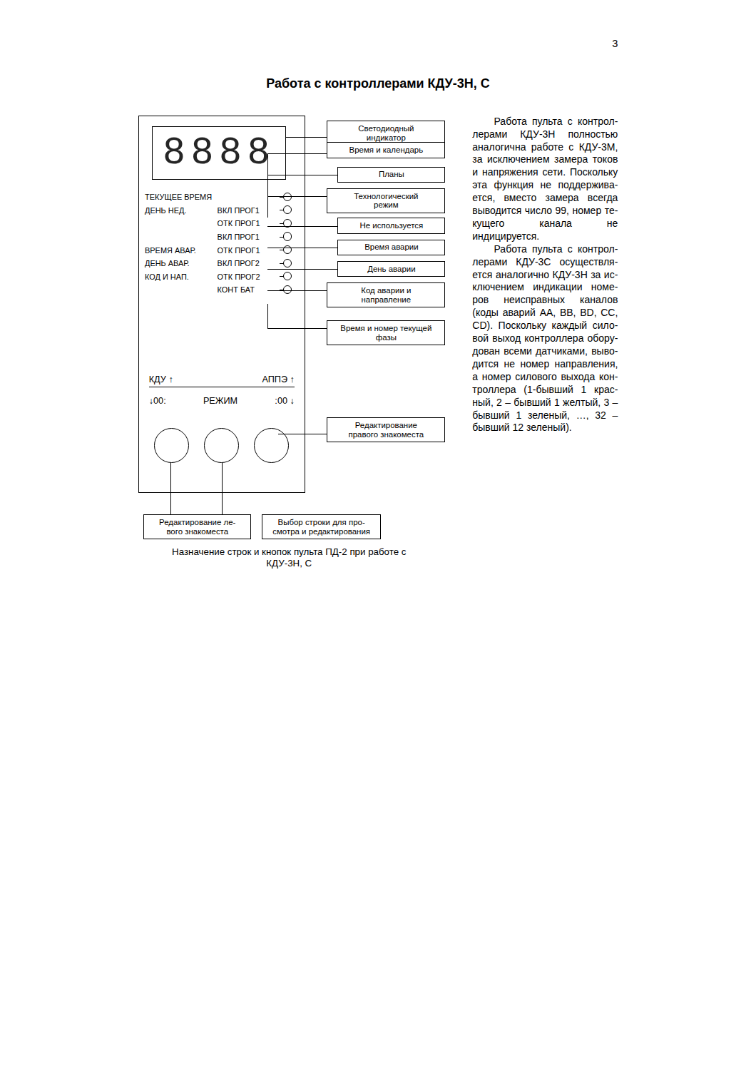3
Работа с контроллерами КДУ-3Н, С
8888
| ТЕКУЩЕЕ ВРЕМЯ | | |
| ДЕНЬ НЕД. | ВКЛ ПРОГ1 | |
| | ОТК ПРОГ1 | |
| | ВКЛ ПРОГ1 | |
| ВРЕМЯ АВАР. | ОТК ПРОГ1 | |
| ДЕНЬ АВАР. | ВКЛ ПРОГ2 | |
| КОД И НАП. | ОТК ПРОГ2 | |
| | КОНТ БАТ | |
КДУ ↑ АППЭ ↑
↓00: РЕЖИМ :00 ↓
Светодиодный
индикатор
Время и календарь
Планы
Технологический
режим
Не используется
Время аварии
День аварии
Код аварии и
направление
Время и номер текущей
фазы
Редактирование
правого знакоместа
Редактирование ле-
вого знакоместа
Выбор строки для про-
смотра и редактирования
Назначение строк и кнопок пульта ПД-2 при работе с
КДУ-3Н, С
Работа пульта с контроллерами КДУ-3Н полностью аналогична работе с КДУ-3М, за исключением замера токов и напряжения сети. Поскольку эта функция не поддерживается, вместо замера всегда выводится число 99, номер текущего канала не индицируется.
Работа пульта с контроллерами КДУ-3С осуществляется аналогично КДУ-3Н за исключением индикации номеров неисправных каналов (коды аварий AA, BB, BD, CC, CD). Поскольку каждый силовой выход контроллера оборудован всеми датчиками, выводится не номер направления, а номер силового выхода контроллера (1-бывший 1 красный, 2 – бывший 1 желтый, 3 – бывший 1 зеленый, …, 32 – бывший 12 зеленый).